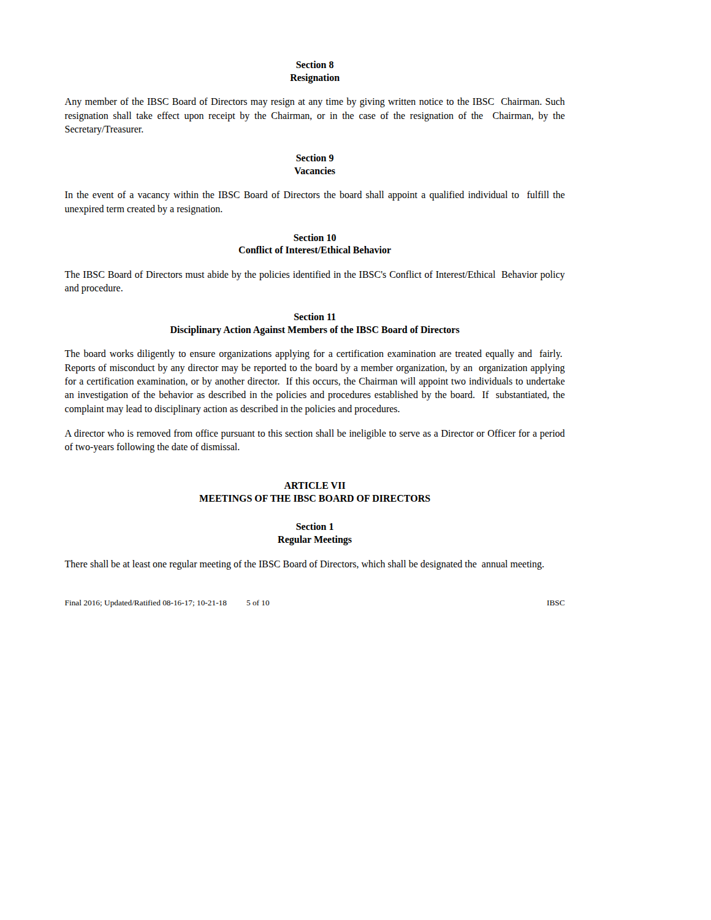Section 8 Resignation
Any member of the IBSC Board of Directors may resign at any time by giving written notice to the IBSC Chairman. Such resignation shall take effect upon receipt by the Chairman, or in the case of the resignation of the Chairman, by the Secretary/Treasurer.
Section 9 Vacancies
In the event of a vacancy within the IBSC Board of Directors the board shall appoint a qualified individual to fulfill the unexpired term created by a resignation.
Section 10 Conflict of Interest/Ethical Behavior
The IBSC Board of Directors must abide by the policies identified in the IBSC's Conflict of Interest/Ethical Behavior policy and procedure.
Section 11 Disciplinary Action Against Members of the IBSC Board of Directors
The board works diligently to ensure organizations applying for a certification examination are treated equally and fairly. Reports of misconduct by any director may be reported to the board by a member organization, by an organization applying for a certification examination, or by another director. If this occurs, the Chairman will appoint two individuals to undertake an investigation of the behavior as described in the policies and procedures established by the board. If substantiated, the complaint may lead to disciplinary action as described in the policies and procedures.
A director who is removed from office pursuant to this section shall be ineligible to serve as a Director or Officer for a period of two-years following the date of dismissal.
ARTICLE VII MEETINGS OF THE IBSC BOARD OF DIRECTORS
Section 1 Regular Meetings
There shall be at least one regular meeting of the IBSC Board of Directors, which shall be designated the annual meeting.
Final 2016; Updated/Ratified 08-16-17; 10-21-18 5 of 10 IBSC